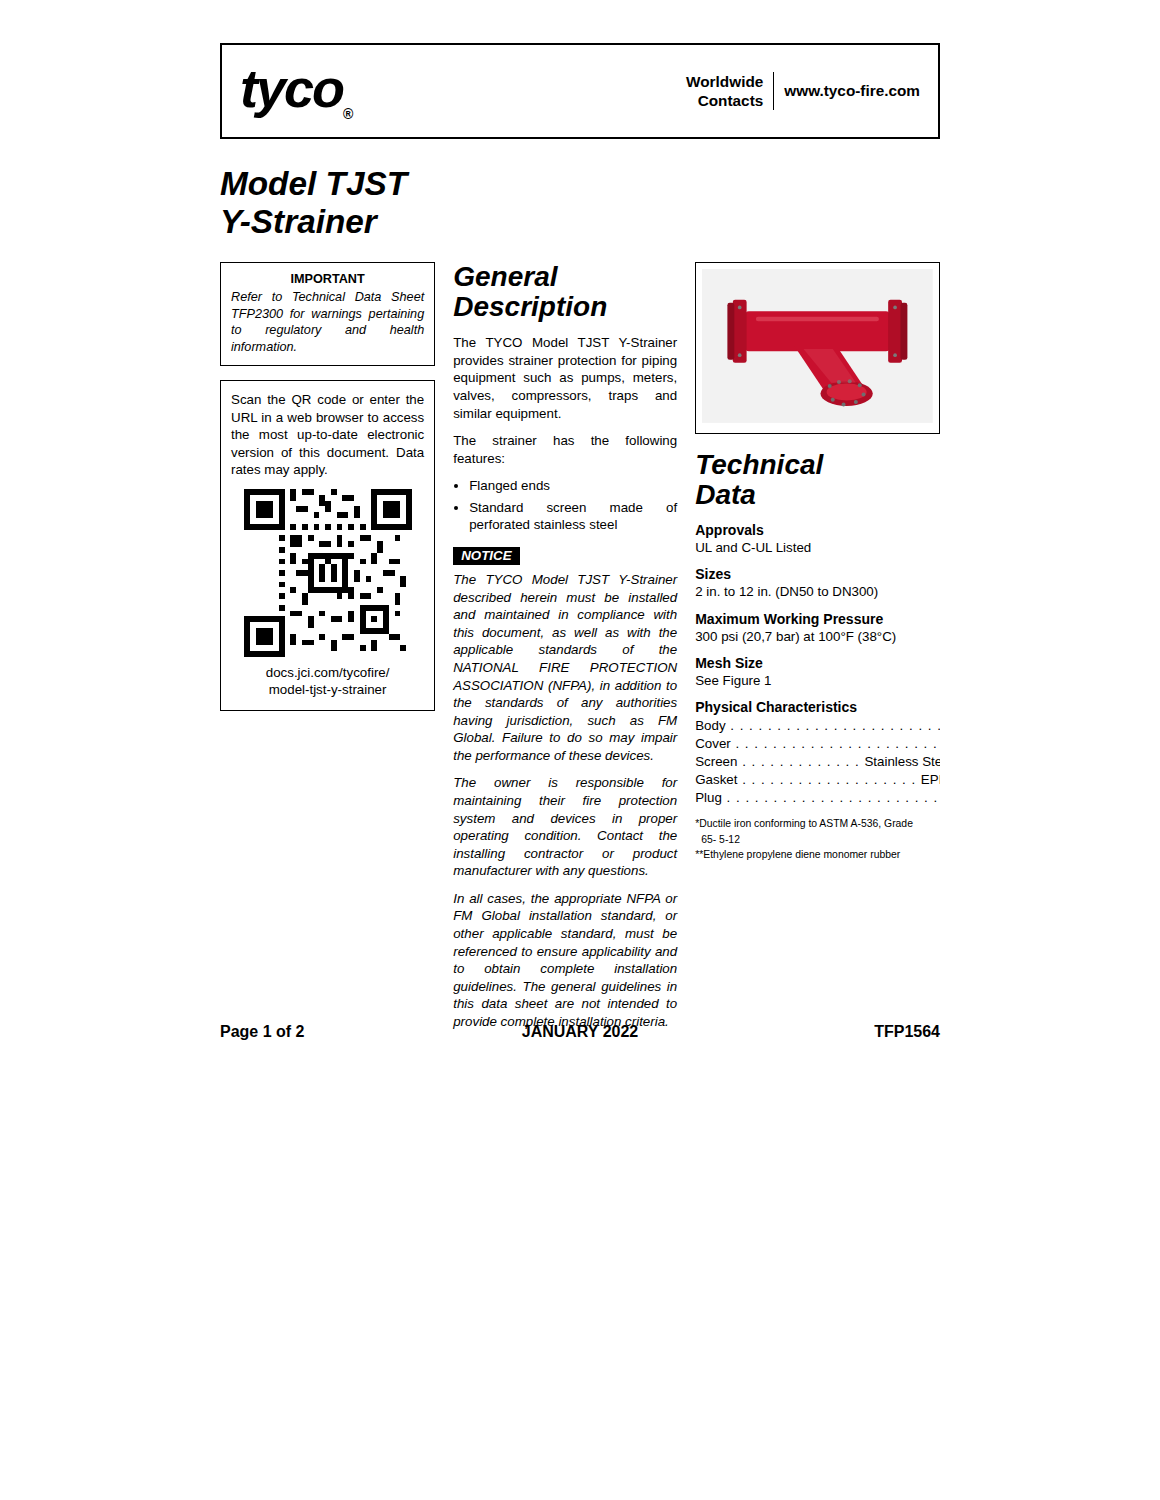tyco®
Worldwide
Contacts
www.tyco-fire.com
Model TJST
Y-Strainer
IMPORTANT
Refer to Technical Data Sheet TFP2300 for warnings pertaining to regulatory and health information.
Scan the QR code or enter the URL in a web browser to access the most up-to-date electronic version of this document. Data rates may apply.
docs.jci.com/tycofire/
model-tjst-y-strainer
General
Description
The TYCO Model TJST Y-Strainer provides strainer protection for piping equipment such as pumps, meters, valves, compressors, traps and similar equipment.
The strainer has the following features:
Flanged ends
Standard screen made of perforated stainless steel
NOTICE
The TYCO Model TJST Y-Strainer described herein must be installed and maintained in compliance with this document, as well as with the applicable standards of the NATIONAL FIRE PROTECTION ASSOCIATION (NFPA), in addition to the standards of any authorities having jurisdiction, such as FM Global. Failure to do so may impair the performance of these devices.
The owner is responsible for maintaining their fire protection system and devices in proper operating condition. Contact the installing contractor or product manufacturer with any questions.
In all cases, the appropriate NFPA or FM Global installation standard, or other applicable standard, must be referenced to ensure applicability and to obtain complete installation guidelines. The general guidelines in this data sheet are not intended to provide complete installation criteria.
Technical
Data
Approvals
UL and C-UL Listed
Sizes
2 in. to 12 in. (DN50 to DN300)
Maximum Working Pressure
300 psi (20,7 bar) at 100°F (38°C)
Mesh Size
See Figure 1
Physical Characteristics
Body . . . . . . . . . . . . . . . . . . . . . . . Ductile Iron* Cover . . . . . . . . . . . . . . . . . . . . . . . Ductile Iron* Screen . . . . . . . . . . . . . Stainless Steel AISI 304 Gasket . . . . . . . . . . . . . . . . . . . EPDM Rubber** Plug . . . . . . . . . . . . . . . . . . . . . . . . Carbon Steel
*Ductile iron conforming to ASTM A-536, Grade
65- 5-12
**Ethylene propylene diene monomer rubber
Page 1 of 2
JANUARY 2022
TFP1564